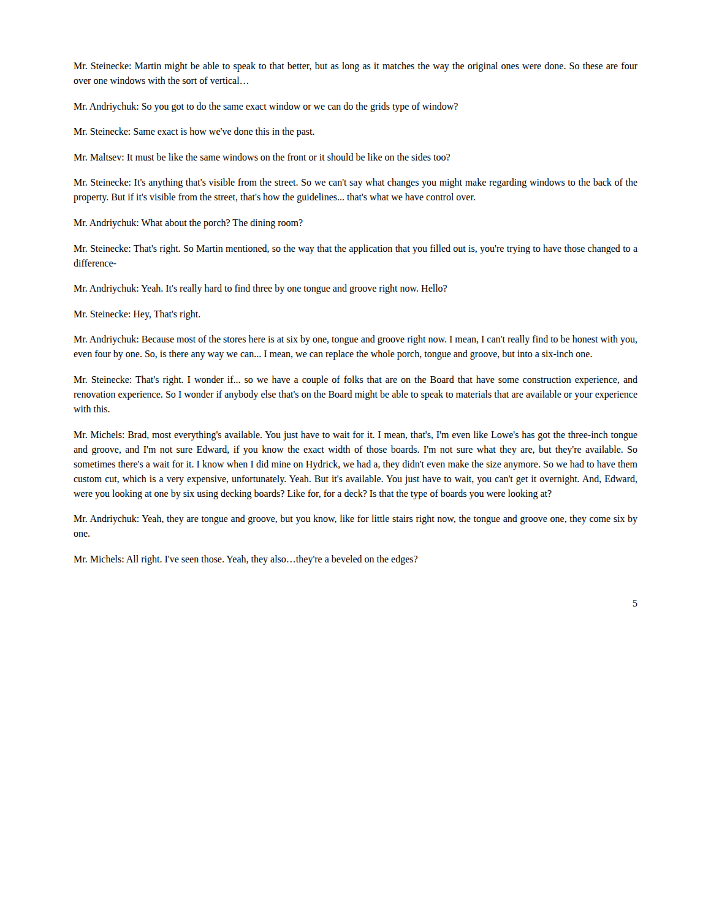Mr. Steinecke: Martin might be able to speak to that better, but as long as it matches the way the original ones were done. So these are four over one windows with the sort of vertical…
Mr. Andriychuk: So you got to do the same exact window or we can do the grids type of window?
Mr. Steinecke: Same exact is how we've done this in the past.
Mr. Maltsev: It must be like the same windows on the front or it should be like on the sides too?
Mr. Steinecke: It's anything that's visible from the street. So we can't say what changes you might make regarding windows to the back of the property. But if it's visible from the street, that's how the guidelines... that's what we have control over.
Mr. Andriychuk: What about the porch? The dining room?
Mr. Steinecke: That's right. So Martin mentioned, so the way that the application that you filled out is, you're trying to have those changed to a difference-
Mr. Andriychuk: Yeah. It's really hard to find three by one tongue and groove right now. Hello?
Mr. Steinecke: Hey, That's right.
Mr. Andriychuk: Because most of the stores here is at six by one, tongue and groove right now. I mean, I can't really find to be honest with you, even four by one. So, is there any way we can... I mean, we can replace the whole porch, tongue and groove, but into a six-inch one.
Mr. Steinecke: That's right. I wonder if... so we have a couple of folks that are on the Board that have some construction experience, and renovation experience. So I wonder if anybody else that's on the Board might be able to speak to materials that are available or your experience with this.
Mr. Michels: Brad, most everything's available. You just have to wait for it. I mean, that's, I'm even like Lowe's has got the three-inch tongue and groove, and I'm not sure Edward, if you know the exact width of those boards. I'm not sure what they are, but they're available. So sometimes there's a wait for it. I know when I did mine on Hydrick, we had a, they didn't even make the size anymore. So we had to have them custom cut, which is a very expensive, unfortunately. Yeah. But it's available. You just have to wait, you can't get it overnight. And, Edward, were you looking at one by six using decking boards? Like for, for a deck? Is that the type of boards you were looking at?
Mr. Andriychuk: Yeah, they are tongue and groove, but you know, like for little stairs right now, the tongue and groove one, they come six by one.
Mr. Michels: All right. I've seen those. Yeah, they also…they're a beveled on the edges?
5